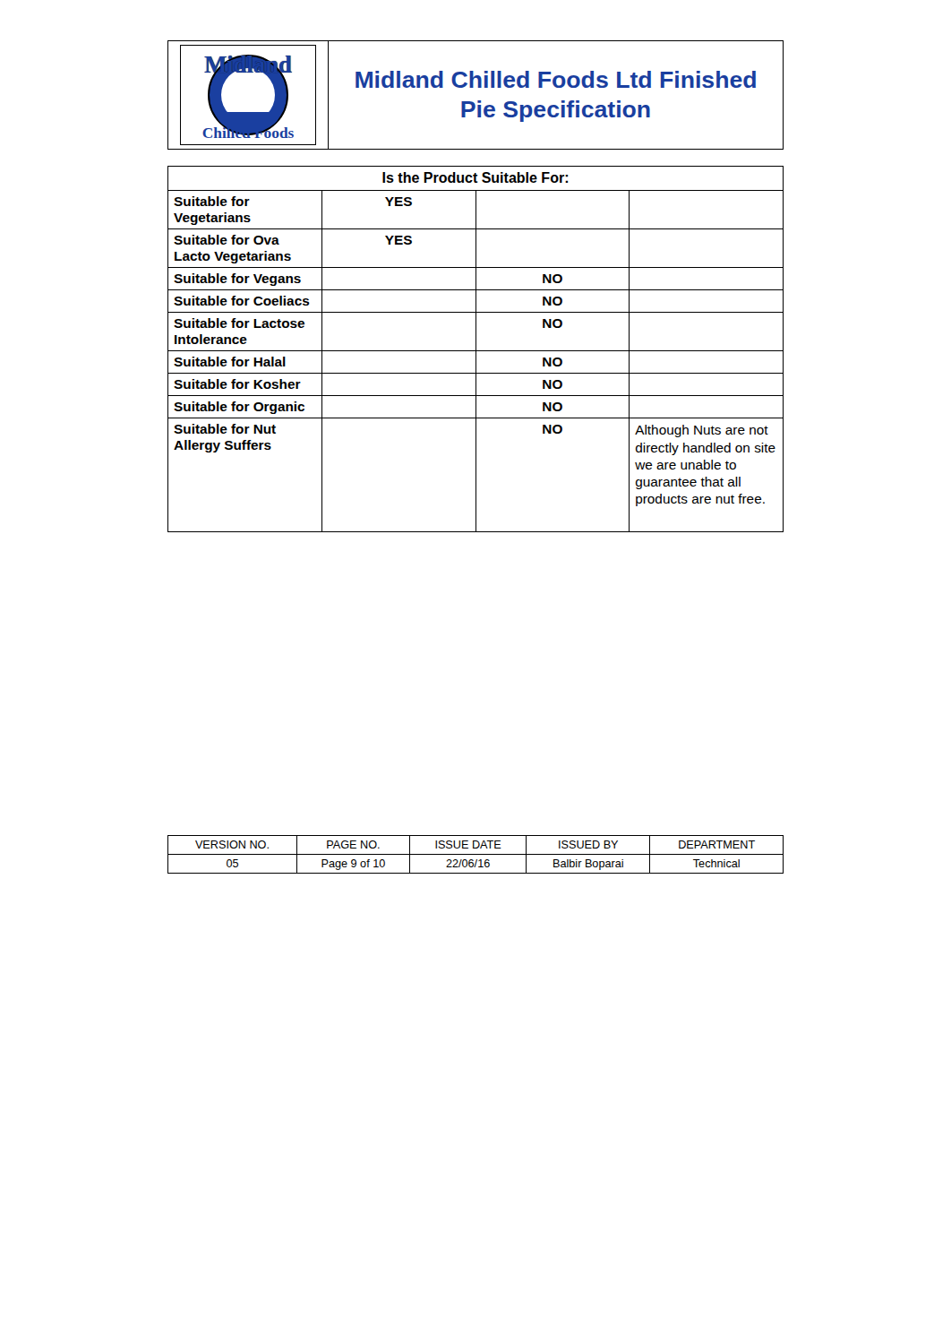| Midland Chilled Foods | Midland Chilled Foods Ltd Finished Pie Specification |
| Is the Product Suitable For: |
| --- |
| Suitable for Vegetarians | YES | | |
| Suitable for Ova Lacto Vegetarians | YES | | |
| Suitable for Vegans | | NO | |
| Suitable for Coeliacs | | NO | |
| Suitable for Lactose Intolerance | | NO | |
| Suitable for Halal | | NO | |
| Suitable for Kosher | | NO | |
| Suitable for Organic | | NO | |
| Suitable for Nut Allergy Suffers | | NO | Although Nuts are not directly handled on site we are unable to guarantee that all products are nut free. |
| VERSION NO. | PAGE NO. | ISSUE DATE | ISSUED BY | DEPARTMENT |
| --- | --- | --- | --- | --- |
| 05 | Page 9 of 10 | 22/06/16 | Balbir Boparai | Technical |